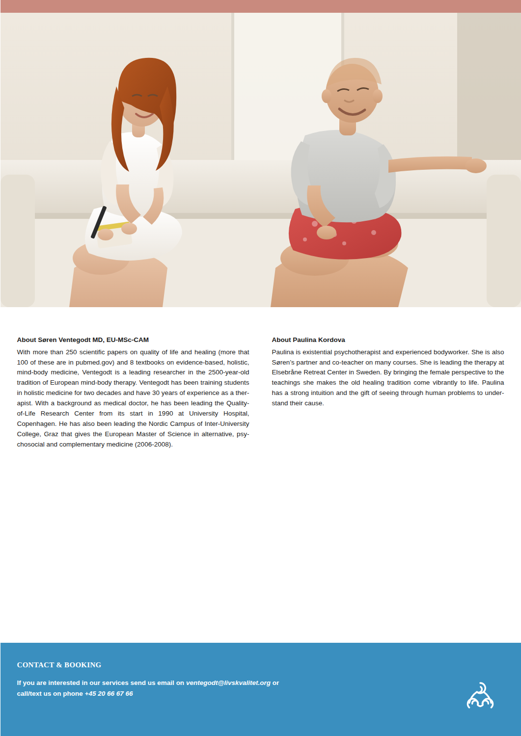About Søren Ventegodt MD, EU-MSc-CAM
With more than 250 scientific papers on quality of life and healing (more that 100 of these are in pubmed.gov) and 8 textbooks on evidence-based, holistic, mind-body medicine, Ventegodt is a leading researcher in the 2500-year-old tradition of European mind-body therapy. Ventegodt has been training students in holistic medicine for two decades and have 30 years of experience as a therapist. With a background as medical doctor, he has been leading the Quality-of-Life Research Center from its start in 1990 at University Hospital, Copenhagen. He has also been leading the Nordic Campus of Inter-University College, Graz that gives the European Master of Science in alternative, psychosocial and complementary medicine (2006-2008).
About Paulina Kordova
Paulina is existential psychotherapist and experienced bodyworker. She is also Søren’s partner and co-teacher on many courses. She is leading the therapy at Elsebråne Retreat Center in Sweden. By bringing the female perspective to the teachings she makes the old healing tradition come vibrantly to life. Paulina has a strong intuition and the gift of seeing through human problems to understand their cause.
CONTACT & BOOKING
If you are interested in our services send us email on ventegodt@livskvalitet.org or call/text us on phone +45 20 66 67 66